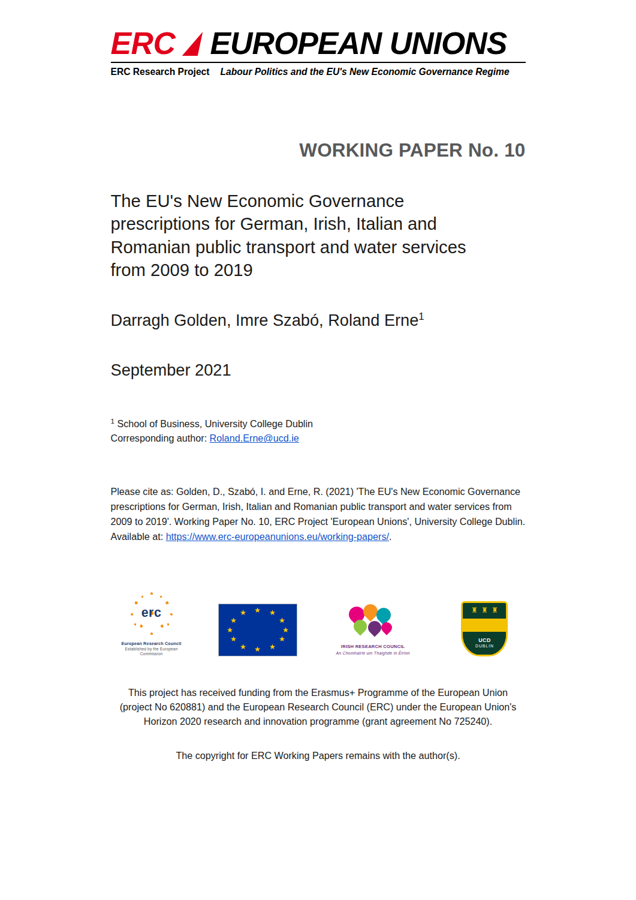ERC EUROPEAN UNIONS
ERC Research Project Labour Politics and the EU's New Economic Governance Regime
WORKING PAPER No. 10
The EU's New Economic Governance prescriptions for German, Irish, Italian and Romanian public transport and water services from 2009 to 2019
Darragh Golden, Imre Szabó, Roland Erne1
September 2021
1 School of Business, University College Dublin
Corresponding author: Roland.Erne@ucd.ie
Please cite as: Golden, D., Szabó, I. and Erne, R. (2021) 'The EU's New Economic Governance prescriptions for German, Irish, Italian and Romanian public transport and water services from 2009 to 2019'. Working Paper No. 10, ERC Project 'European Unions', University College Dublin. Available at: https://www.erc-europeanunions.eu/working-papers/.
European Research CouncilEstablished by the European Commission
★ ★ ★ ★ ★ ★ ★ ★ ★ ★ ★ ★
IRISH RESEARCH COUNCILAn Chomhairle um Thaighde in Éirinn
♜♜♜
UCDDUBLIN
This project has received funding from the Erasmus+ Programme of the European Union (project No 620881) and the European Research Council (ERC) under the European Union's Horizon 2020 research and innovation programme (grant agreement No 725240).
The copyright for ERC Working Papers remains with the author(s).